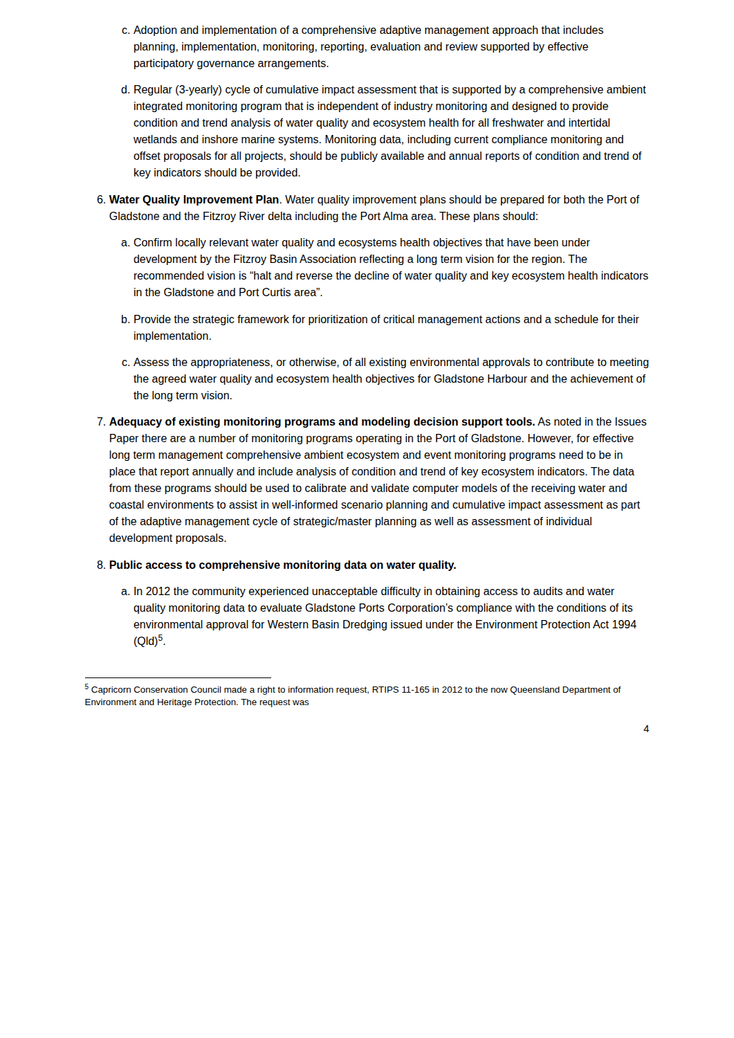Adoption and implementation of a comprehensive adaptive management approach that includes planning, implementation, monitoring, reporting, evaluation and review supported by effective participatory governance arrangements.
Regular (3-yearly) cycle of cumulative impact assessment that is supported by a comprehensive ambient integrated monitoring program that is independent of industry monitoring and designed to provide condition and trend analysis of water quality and ecosystem health for all freshwater and intertidal wetlands and inshore marine systems. Monitoring data, including current compliance monitoring and offset proposals for all projects, should be publicly available and annual reports of condition and trend of key indicators should be provided.
Water Quality Improvement Plan. Water quality improvement plans should be prepared for both the Port of Gladstone and the Fitzroy River delta including the Port Alma area. These plans should:
Confirm locally relevant water quality and ecosystems health objectives that have been under development by the Fitzroy Basin Association reflecting a long term vision for the region. The recommended vision is “halt and reverse the decline of water quality and key ecosystem health indicators in the Gladstone and Port Curtis area”.
Provide the strategic framework for prioritization of critical management actions and a schedule for their implementation.
Assess the appropriateness, or otherwise, of all existing environmental approvals to contribute to meeting the agreed water quality and ecosystem health objectives for Gladstone Harbour and the achievement of the long term vision.
Adequacy of existing monitoring programs and modeling decision support tools. As noted in the Issues Paper there are a number of monitoring programs operating in the Port of Gladstone. However, for effective long term management comprehensive ambient ecosystem and event monitoring programs need to be in place that report annually and include analysis of condition and trend of key ecosystem indicators. The data from these programs should be used to calibrate and validate computer models of the receiving water and coastal environments to assist in well-informed scenario planning and cumulative impact assessment as part of the adaptive management cycle of strategic/master planning as well as assessment of individual development proposals.
Public access to comprehensive monitoring data on water quality.
In 2012 the community experienced unacceptable difficulty in obtaining access to audits and water quality monitoring data to evaluate Gladstone Ports Corporation’s compliance with the conditions of its environmental approval for Western Basin Dredging issued under the Environment Protection Act 1994 (Qld)5.
5 Capricorn Conservation Council made a right to information request, RTIPS 11-165 in 2012 to the now Queensland Department of Environment and Heritage Protection. The request was
4